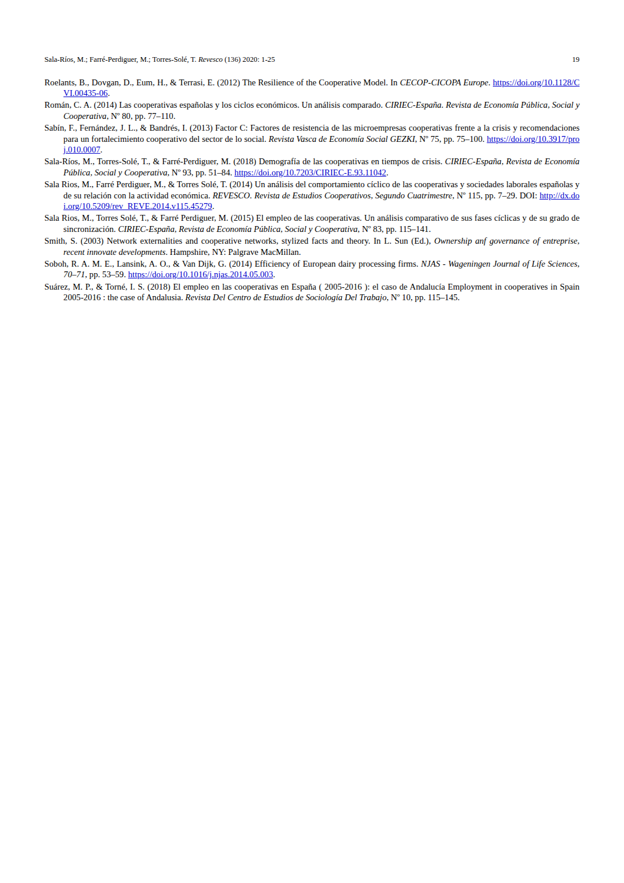Sala-Ríos, M.; Farré-Perdiguer, M.; Torres-Solé, T. Revesco (136) 2020: 1-25
19
Roelants, B., Dovgan, D., Eum, H., & Terrasi, E. (2012) The Resilience of the Cooperative Model. In CECOP-CICOPA Europe. https://doi.org/10.1128/CVI.00435-06.
Román, C. A. (2014) Las cooperativas españolas y los ciclos económicos. Un análisis comparado. CIRIEC-España. Revista de Economía Pública, Social y Cooperativa, Nº 80, pp. 77–110.
Sabín, F., Fernández, J. L., & Bandrés, I. (2013) Factor C: Factores de resistencia de las microempresas cooperativas frente a la crisis y recomendaciones para un fortalecimiento cooperativo del sector de lo social. Revista Vasca de Economía Social GEZKI, Nº 75, pp. 75–100. https://doi.org/10.3917/proj.010.0007.
Sala-Ríos, M., Torres-Solé, T., & Farré-Perdiguer, M. (2018) Demografía de las cooperativas en tiempos de crisis. CIRIEC-España, Revista de Economía Pública, Social y Cooperativa, Nº 93, pp. 51–84. https://doi.org/10.7203/CIRIEC-E.93.11042.
Sala Rios, M., Farré Perdiguer, M., & Torres Solé, T. (2014) Un análisis del comportamiento cíclico de las cooperativas y sociedades laborales españolas y de su relación con la actividad económica. REVESCO. Revista de Estudios Cooperativos, Segundo Cuatrimestre, Nº 115, pp. 7–29. DOI: http://dx.doi.org/10.5209/rev_REVE.2014.v115.45279.
Sala Rios, M., Torres Solé, T., & Farré Perdiguer, M. (2015) El empleo de las cooperativas. Un análisis comparativo de sus fases cíclicas y de su grado de sincronización. CIRIEC-España, Revista de Economía Pública, Social y Cooperativa, Nº 83, pp. 115–141.
Smith, S. (2003) Network externalities and cooperative networks, stylized facts and theory. In L. Sun (Ed.), Ownership anf governance of entreprise, recent innovate developments. Hampshire, NY: Palgrave MacMillan.
Soboh, R. A. M. E., Lansink, A. O., & Van Dijk, G. (2014) Efficiency of European dairy processing firms. NJAS - Wageningen Journal of Life Sciences, 70–71, pp. 53–59. https://doi.org/10.1016/j.njas.2014.05.003.
Suárez, M. P., & Torné, I. S. (2018) El empleo en las cooperativas en España ( 2005-2016 ): el caso de Andalucía Employment in cooperatives in Spain 2005-2016 : the case of Andalusia. Revista Del Centro de Estudios de Sociología Del Trabajo, Nº 10, pp. 115–145.